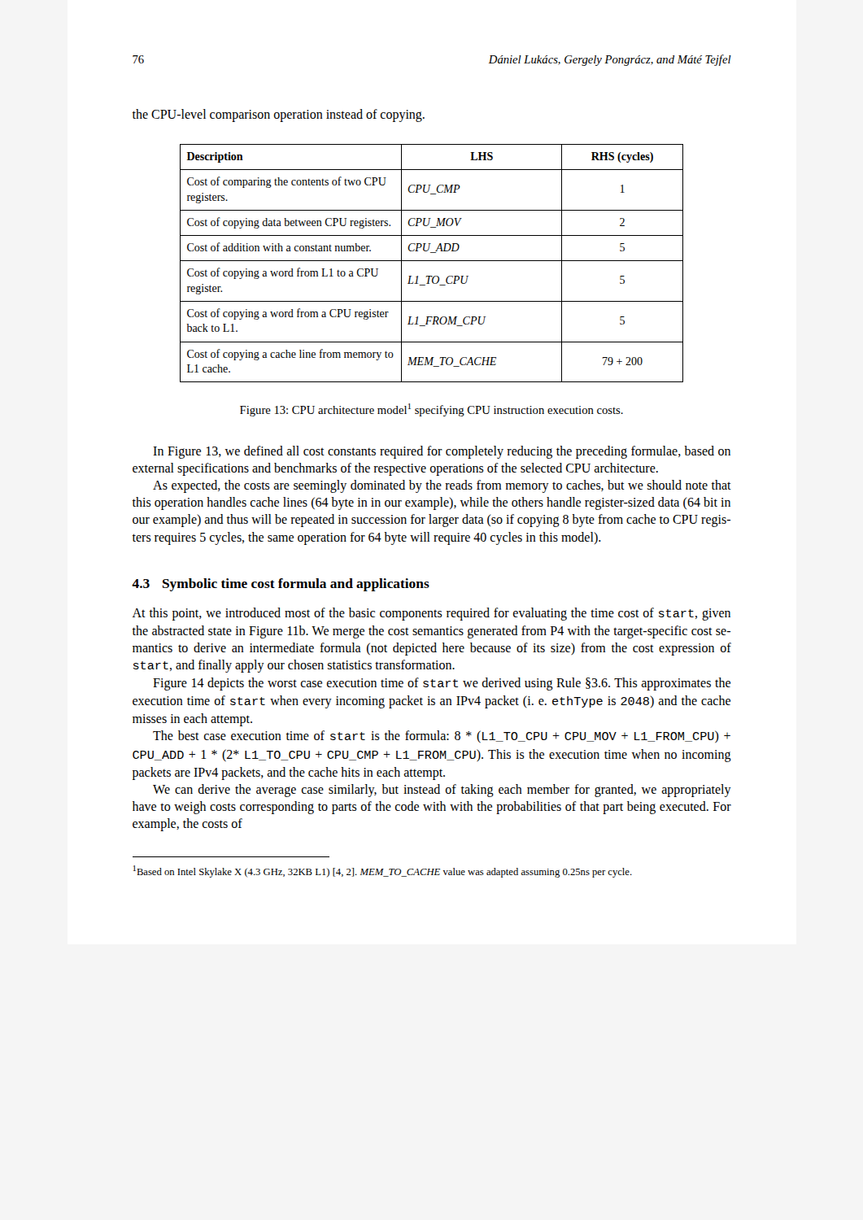76 Dániel Lukács, Gergely Pongrácz, and Máté Tejfel
the CPU-level comparison operation instead of copying.
| Description | LHS | RHS (cycles) |
| --- | --- | --- |
| Cost of comparing the contents of two CPU registers. | CPU_CMP | 1 |
| Cost of copying data between CPU registers. | CPU_MOV | 2 |
| Cost of addition with a constant number. | CPU_ADD | 5 |
| Cost of copying a word from L1 to a CPU register. | L1_TO_CPU | 5 |
| Cost of copying a word from a CPU register back to L1. | L1_FROM_CPU | 5 |
| Cost of copying a cache line from memory to L1 cache. | MEM_TO_CACHE | 79 + 200 |
Figure 13: CPU architecture model1 specifying CPU instruction execution costs.
In Figure 13, we defined all cost constants required for completely reducing the preceding formulae, based on external specifications and benchmarks of the respective operations of the selected CPU architecture.
As expected, the costs are seemingly dominated by the reads from memory to caches, but we should note that this operation handles cache lines (64 byte in in our example), while the others handle register-sized data (64 bit in our example) and thus will be repeated in succession for larger data (so if copying 8 byte from cache to CPU registers requires 5 cycles, the same operation for 64 byte will require 40 cycles in this model).
4.3 Symbolic time cost formula and applications
At this point, we introduced most of the basic components required for evaluating the time cost of start, given the abstracted state in Figure 11b. We merge the cost semantics generated from P4 with the target-specific cost semantics to derive an intermediate formula (not depicted here because of its size) from the cost expression of start, and finally apply our chosen statistics transformation.
Figure 14 depicts the worst case execution time of start we derived using Rule §3.6. This approximates the execution time of start when every incoming packet is an IPv4 packet (i. e. ethType is 2048) and the cache misses in each attempt.
The best case execution time of start is the formula: 8 * (L1_TO_CPU + CPU_MOV + L1_FROM_CPU) + CPU_ADD + 1 * (2* L1_TO_CPU + CPU_CMP + L1_FROM_CPU). This is the execution time when no incoming packets are IPv4 packets, and the cache hits in each attempt.
We can derive the average case similarly, but instead of taking each member for granted, we appropriately have to weigh costs corresponding to parts of the code with with the probabilities of that part being executed. For example, the costs of
1Based on Intel Skylake X (4.3 GHz, 32KB L1) [4, 2]. MEM_TO_CACHE value was adapted assuming 0.25ns per cycle.